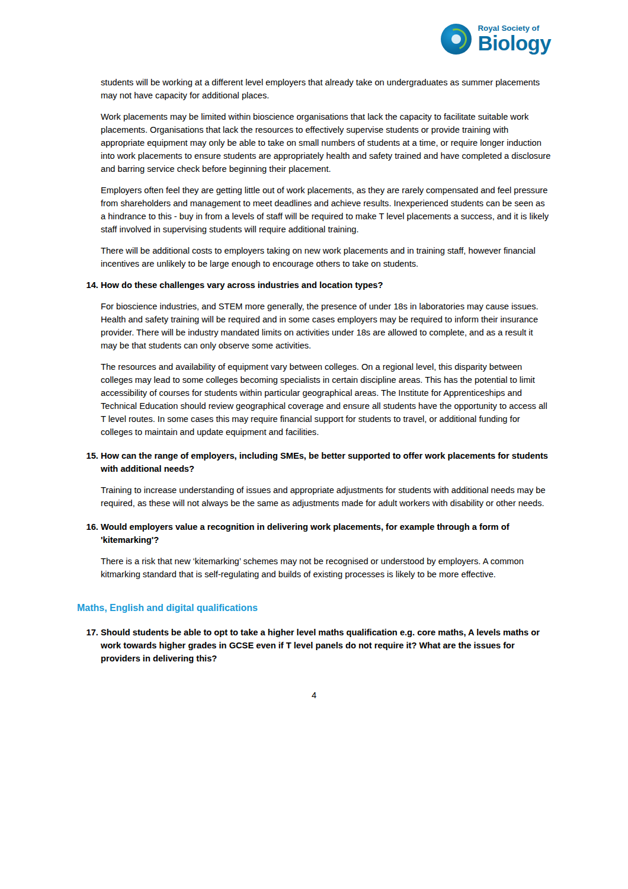Royal Society of
Biology
students will be working at a different level employers that already take on undergraduates as summer placements may not have capacity for additional places.
Work placements may be limited within bioscience organisations that lack the capacity to facilitate suitable work placements. Organisations that lack the resources to effectively supervise students or provide training with appropriate equipment may only be able to take on small numbers of students at a time, or require longer induction into work placements to ensure students are appropriately health and safety trained and have completed a disclosure and barring service check before beginning their placement.
Employers often feel they are getting little out of work placements, as they are rarely compensated and feel pressure from shareholders and management to meet deadlines and achieve results. Inexperienced students can be seen as a hindrance to this - buy in from a levels of staff will be required to make T level placements a success, and it is likely staff involved in supervising students will require additional training.
There will be additional costs to employers taking on new work placements and in training staff, however financial incentives are unlikely to be large enough to encourage others to take on students.
How do these challenges vary across industries and location types?
For bioscience industries, and STEM more generally, the presence of under 18s in laboratories may cause issues. Health and safety training will be required and in some cases employers may be required to inform their insurance provider. There will be industry mandated limits on activities under 18s are allowed to complete, and as a result it may be that students can only observe some activities.
The resources and availability of equipment vary between colleges. On a regional level, this disparity between colleges may lead to some colleges becoming specialists in certain discipline areas. This has the potential to limit accessibility of courses for students within particular geographical areas. The Institute for Apprenticeships and Technical Education should review geographical coverage and ensure all students have the opportunity to access all T level routes. In some cases this may require financial support for students to travel, or additional funding for colleges to maintain and update equipment and facilities.
How can the range of employers, including SMEs, be better supported to offer work placements for students with additional needs?
Training to increase understanding of issues and appropriate adjustments for students with additional needs may be required, as these will not always be the same as adjustments made for adult workers with disability or other needs.
Would employers value a recognition in delivering work placements, for example through a form of 'kitemarking'?
There is a risk that new ‘kitemarking’ schemes may not be recognised or understood by employers. A common kitmarking standard that is self-regulating and builds of existing processes is likely to be more effective.
Maths, English and digital qualifications
Should students be able to opt to take a higher level maths qualification e.g. core maths, A levels maths or work towards higher grades in GCSE even if T level panels do not require it? What are the issues for providers in delivering this?
4